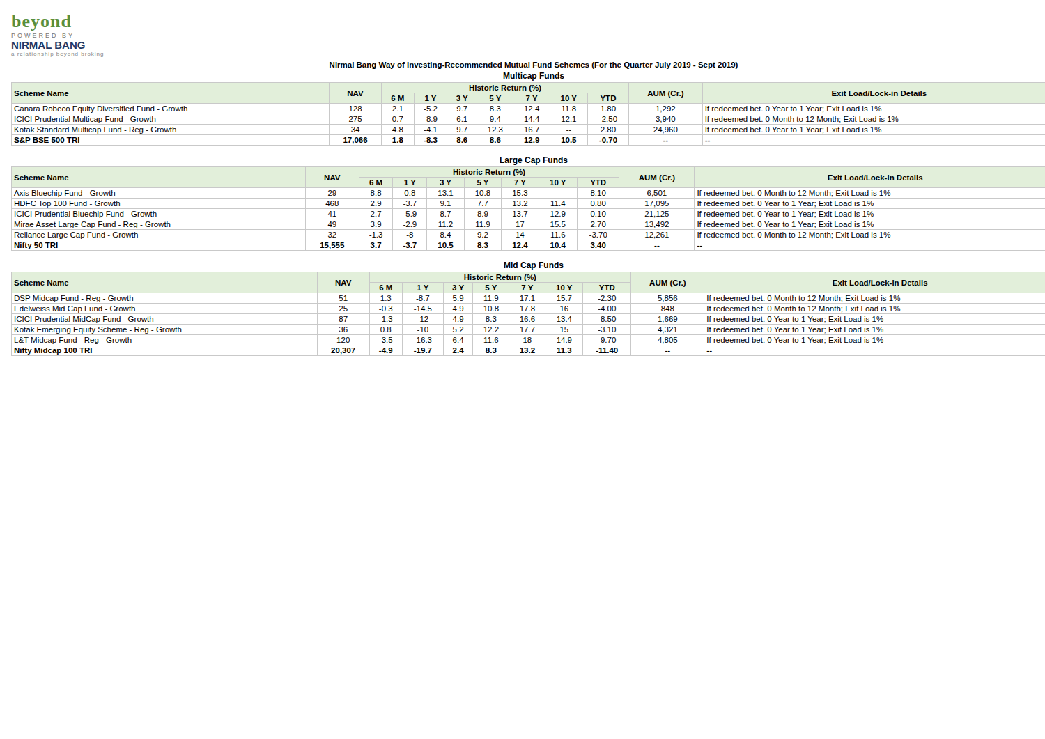beyond
POWERED BY
NIRMAL BANG
a relationship beyond broking
| Nirmal Bang Way of Investing-Recommended Mutual Fund Schemes (For the Quarter July 2019 - Sept 2019) |
Multicap Funds
| Scheme Name | NAV | Historic Return (%) | AUM (Cr.) | Exit Load/Lock-in Details |
| --- | --- | --- | --- | --- |
| 6 M | 1 Y | 3 Y | 5 Y | 7 Y | 10 Y | YTD |
| Canara Robeco Equity Diversified Fund - Growth | 128 | 2.1 | -5.2 | 9.7 | 8.3 | 12.4 | 11.8 | 1.80 | 1,292 | If redeemed bet. 0 Year to 1 Year; Exit Load is 1% |
| ICICI Prudential Multicap Fund - Growth | 275 | 0.7 | -8.9 | 6.1 | 9.4 | 14.4 | 12.1 | -2.50 | 3,940 | If redeemed bet. 0 Month to 12 Month; Exit Load is 1% |
| Kotak Standard Multicap Fund - Reg - Growth | 34 | 4.8 | -4.1 | 9.7 | 12.3 | 16.7 | -- | 2.80 | 24,960 | If redeemed bet. 0 Year to 1 Year; Exit Load is 1% |
| S&P BSE 500 TRI | 17,066 | 1.8 | -8.3 | 8.6 | 8.6 | 12.9 | 10.5 | -0.70 | -- | -- |
Large Cap Funds
| Scheme Name | NAV | Historic Return (%) | AUM (Cr.) | Exit Load/Lock-in Details |
| --- | --- | --- | --- | --- |
| 6 M | 1 Y | 3 Y | 5 Y | 7 Y | 10 Y | YTD |
| Axis Bluechip Fund - Growth | 29 | 8.8 | 0.8 | 13.1 | 10.8 | 15.3 | -- | 8.10 | 6,501 | If redeemed bet. 0 Month to 12 Month; Exit Load is 1% |
| HDFC Top 100 Fund - Growth | 468 | 2.9 | -3.7 | 9.1 | 7.7 | 13.2 | 11.4 | 0.80 | 17,095 | If redeemed bet. 0 Year to 1 Year; Exit Load is 1% |
| ICICI Prudential Bluechip Fund - Growth | 41 | 2.7 | -5.9 | 8.7 | 8.9 | 13.7 | 12.9 | 0.10 | 21,125 | If redeemed bet. 0 Year to 1 Year; Exit Load is 1% |
| Mirae Asset Large Cap Fund - Reg - Growth | 49 | 3.9 | -2.9 | 11.2 | 11.9 | 17 | 15.5 | 2.70 | 13,492 | If redeemed bet. 0 Year to 1 Year; Exit Load is 1% |
| Reliance Large Cap Fund - Growth | 32 | -1.3 | -8 | 8.4 | 9.2 | 14 | 11.6 | -3.70 | 12,261 | If redeemed bet. 0 Month to 12 Month; Exit Load is 1% |
| Nifty 50 TRI | 15,555 | 3.7 | -3.7 | 10.5 | 8.3 | 12.4 | 10.4 | 3.40 | -- | -- |
Mid Cap Funds
| Scheme Name | NAV | Historic Return (%) | AUM (Cr.) | Exit Load/Lock-in Details |
| --- | --- | --- | --- | --- |
| 6 M | 1 Y | 3 Y | 5 Y | 7 Y | 10 Y | YTD |
| DSP Midcap Fund - Reg - Growth | 51 | 1.3 | -8.7 | 5.9 | 11.9 | 17.1 | 15.7 | -2.30 | 5,856 | If redeemed bet. 0 Month to 12 Month; Exit Load is 1% |
| Edelweiss Mid Cap Fund - Growth | 25 | -0.3 | -14.5 | 4.9 | 10.8 | 17.8 | 16 | -4.00 | 848 | If redeemed bet. 0 Month to 12 Month; Exit Load is 1% |
| ICICI Prudential MidCap Fund - Growth | 87 | -1.3 | -12 | 4.9 | 8.3 | 16.6 | 13.4 | -8.50 | 1,669 | If redeemed bet. 0 Year to 1 Year; Exit Load is 1% |
| Kotak Emerging Equity Scheme - Reg - Growth | 36 | 0.8 | -10 | 5.2 | 12.2 | 17.7 | 15 | -3.10 | 4,321 | If redeemed bet. 0 Year to 1 Year; Exit Load is 1% |
| L&T Midcap Fund - Reg - Growth | 120 | -3.5 | -16.3 | 6.4 | 11.6 | 18 | 14.9 | -9.70 | 4,805 | If redeemed bet. 0 Year to 1 Year; Exit Load is 1% |
| Nifty Midcap 100 TRI | 20,307 | -4.9 | -19.7 | 2.4 | 8.3 | 13.2 | 11.3 | -11.40 | -- | -- |
1